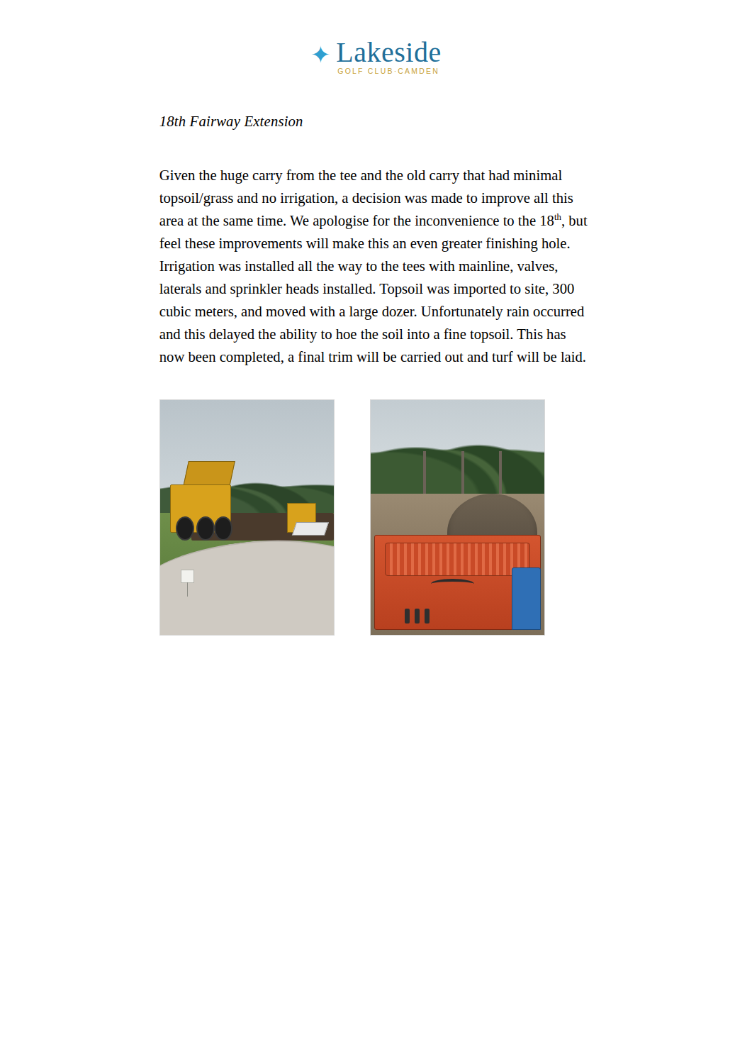✦ Lakeside GOLF CLUB·CAMDEN
18th Fairway Extension
Given the huge carry from the tee and the old carry that had minimal topsoil/grass and no irrigation, a decision was made to improve all this area at the same time. We apologise for the inconvenience to the 18th, but feel these improvements will make this an even greater finishing hole. Irrigation was installed all the way to the tees with mainline, valves, laterals and sprinkler heads installed. Topsoil was imported to site, 300 cubic meters, and moved with a large dozer. Unfortunately rain occurred and this delayed the ability to hoe the soil into a fine topsoil. This has now been completed, a final trim will be carried out and turf will be laid.